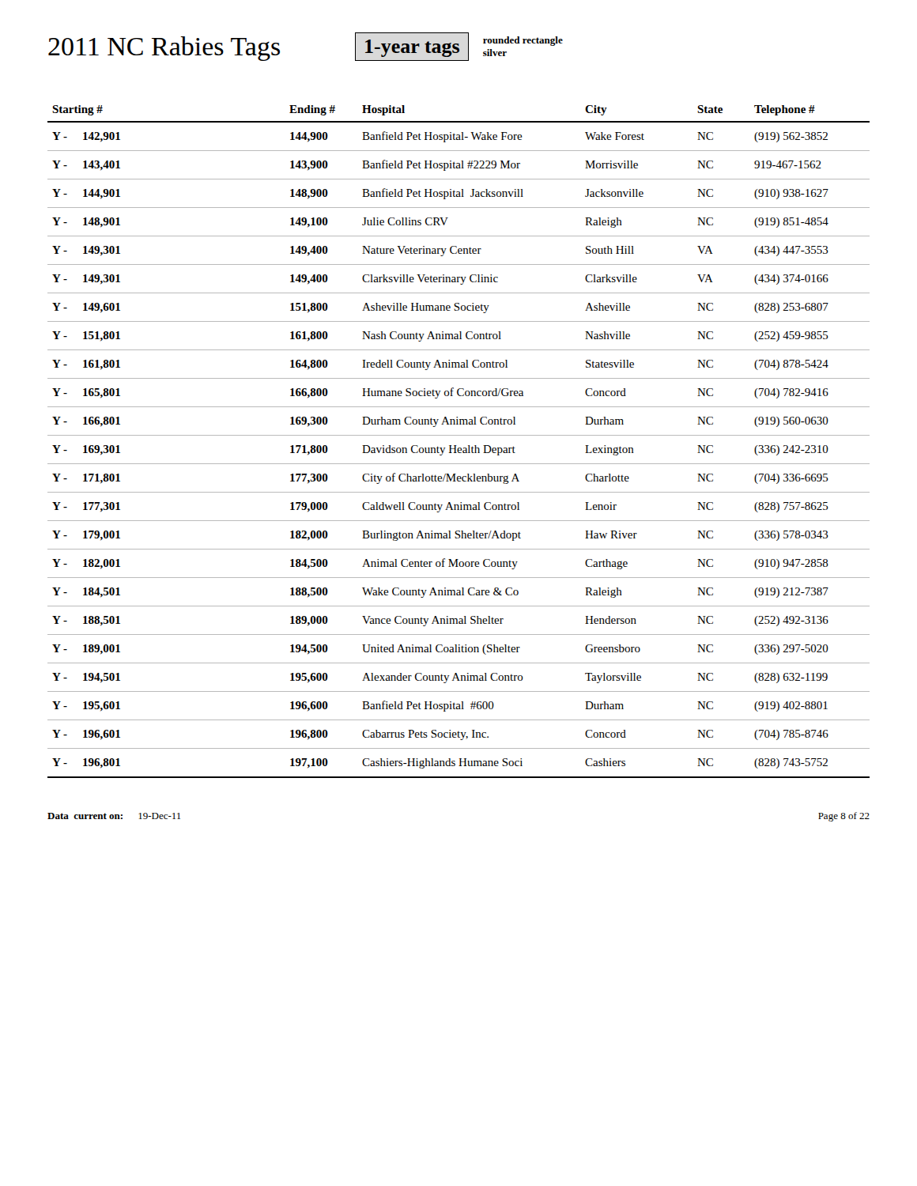2011 NC Rabies Tags
1-year tags rounded rectangle
silver
| Starting # | Ending # | Hospital | City | State | Telephone # |
| --- | --- | --- | --- | --- | --- |
| Y - | 142,901 | 144,900 | Banfield Pet Hospital- Wake Fore | Wake Forest | NC | (919) 562-3852 |
| Y - | 143,401 | 143,900 | Banfield Pet Hospital #2229 Mor | Morrisville | NC | 919-467-1562 |
| Y - | 144,901 | 148,900 | Banfield Pet Hospital Jacksonvill | Jacksonville | NC | (910) 938-1627 |
| Y - | 148,901 | 149,100 | Julie Collins CRV | Raleigh | NC | (919) 851-4854 |
| Y - | 149,301 | 149,400 | Nature Veterinary Center | South Hill | VA | (434) 447-3553 |
| Y - | 149,301 | 149,400 | Clarksville Veterinary Clinic | Clarksville | VA | (434) 374-0166 |
| Y - | 149,601 | 151,800 | Asheville Humane Society | Asheville | NC | (828) 253-6807 |
| Y - | 151,801 | 161,800 | Nash County Animal Control | Nashville | NC | (252) 459-9855 |
| Y - | 161,801 | 164,800 | Iredell County Animal Control | Statesville | NC | (704) 878-5424 |
| Y - | 165,801 | 166,800 | Humane Society of Concord/Grea | Concord | NC | (704) 782-9416 |
| Y - | 166,801 | 169,300 | Durham County Animal Control | Durham | NC | (919) 560-0630 |
| Y - | 169,301 | 171,800 | Davidson County Health Depart | Lexington | NC | (336) 242-2310 |
| Y - | 171,801 | 177,300 | City of Charlotte/Mecklenburg A | Charlotte | NC | (704) 336-6695 |
| Y - | 177,301 | 179,000 | Caldwell County Animal Control | Lenoir | NC | (828) 757-8625 |
| Y - | 179,001 | 182,000 | Burlington Animal Shelter/Adopt | Haw River | NC | (336) 578-0343 |
| Y - | 182,001 | 184,500 | Animal Center of Moore County | Carthage | NC | (910) 947-2858 |
| Y - | 184,501 | 188,500 | Wake County Animal Care & Co | Raleigh | NC | (919) 212-7387 |
| Y - | 188,501 | 189,000 | Vance County Animal Shelter | Henderson | NC | (252) 492-3136 |
| Y - | 189,001 | 194,500 | United Animal Coalition (Shelter | Greensboro | NC | (336) 297-5020 |
| Y - | 194,501 | 195,600 | Alexander County Animal Contro | Taylorsville | NC | (828) 632-1199 |
| Y - | 195,601 | 196,600 | Banfield Pet Hospital #600 | Durham | NC | (919) 402-8801 |
| Y - | 196,601 | 196,800 | Cabarrus Pets Society, Inc. | Concord | NC | (704) 785-8746 |
| Y - | 196,801 | 197,100 | Cashiers-Highlands Humane Soci | Cashiers | NC | (828) 743-5752 |
Data current on: 19-Dec-11 Page 8 of 22